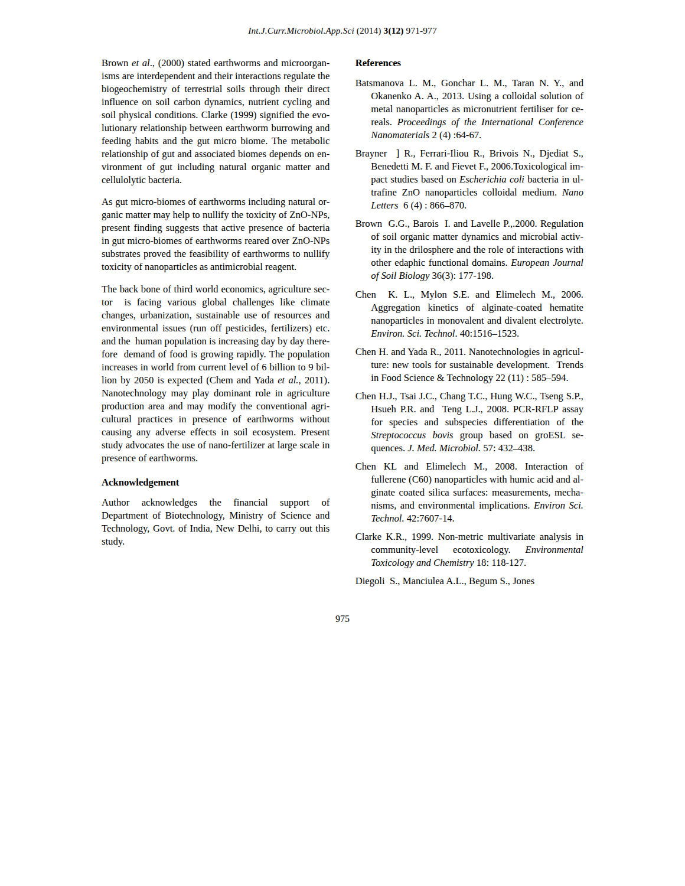Int.J.Curr.Microbiol.App.Sci (2014) 3(12) 971-977
Brown et al., (2000) stated earthworms and microorganisms are interdependent and their interactions regulate the biogeochemistry of terrestrial soils through their direct influence on soil carbon dynamics, nutrient cycling and soil physical conditions. Clarke (1999) signified the evolutionary relationship between earthworm burrowing and feeding habits and the gut micro biome. The metabolic relationship of gut and associated biomes depends on environment of gut including natural organic matter and cellulolytic bacteria.
As gut micro-biomes of earthworms including natural organic matter may help to nullify the toxicity of ZnO-NPs, present finding suggests that active presence of bacteria in gut micro-biomes of earthworms reared over ZnO-NPs substrates proved the feasibility of earthworms to nullify toxicity of nanoparticles as antimicrobial reagent.
The back bone of third world economics, agriculture sector is facing various global challenges like climate changes, urbanization, sustainable use of resources and environmental issues (run off pesticides, fertilizers) etc. and the human population is increasing day by day therefore demand of food is growing rapidly. The population increases in world from current level of 6 billion to 9 billion by 2050 is expected (Chem and Yada et al., 2011). Nanotechnology may play dominant role in agriculture production area and may modify the conventional agricultural practices in presence of earthworms without causing any adverse effects in soil ecosystem. Present study advocates the use of nano-fertilizer at large scale in presence of earthworms.
Acknowledgement
Author acknowledges the financial support of Department of Biotechnology, Ministry of Science and Technology, Govt. of India, New Delhi, to carry out this study.
References
Batsmanova L. M., Gonchar L. M., Taran N. Y., and Okanenko A. A., 2013. Using a colloidal solution of metal nanoparticles as micronutrient fertiliser for cereals. Proceedings of the International Conference Nanomaterials 2 (4) :64-67.
Brayner ] R., Ferrari-Iliou R., Brivois N., Djediat S., Benedetti M. F. and Fievet F., 2006.Toxicological impact studies based on Escherichia coli bacteria in ultrafine ZnO nanoparticles colloidal medium. Nano Letters 6 (4) : 866–870.
Brown G.G., Barois I. and Lavelle P.,.2000. Regulation of soil organic matter dynamics and microbial activity in the drilosphere and the role of interactions with other edaphic functional domains. European Journal of Soil Biology 36(3): 177-198.
Chen K. L., Mylon S.E. and Elimelech M., 2006. Aggregation kinetics of alginate-coated hematite nanoparticles in monovalent and divalent electrolyte. Environ. Sci. Technol. 40:1516–1523.
Chen H. and Yada R., 2011. Nanotechnologies in agriculture: new tools for sustainable development. Trends in Food Science & Technology 22 (11) : 585–594.
Chen H.J., Tsai J.C., Chang T.C., Hung W.C., Tseng S.P., Hsueh P.R. and Teng L.J., 2008. PCR-RFLP assay for species and subspecies differentiation of the Streptococcus bovis group based on groESL sequences. J. Med. Microbiol. 57: 432–438.
Chen KL and Elimelech M., 2008. Interaction of fullerene (C60) nanoparticles with humic acid and alginate coated silica surfaces: measurements, mechanisms, and environmental implications. Environ Sci. Technol. 42:7607-14.
Clarke K.R., 1999. Non-metric multivariate analysis in community-level ecotoxicology. Environmental Toxicology and Chemistry 18: 118-127.
Diegoli S., Manciulea A.L., Begum S., Jones
975